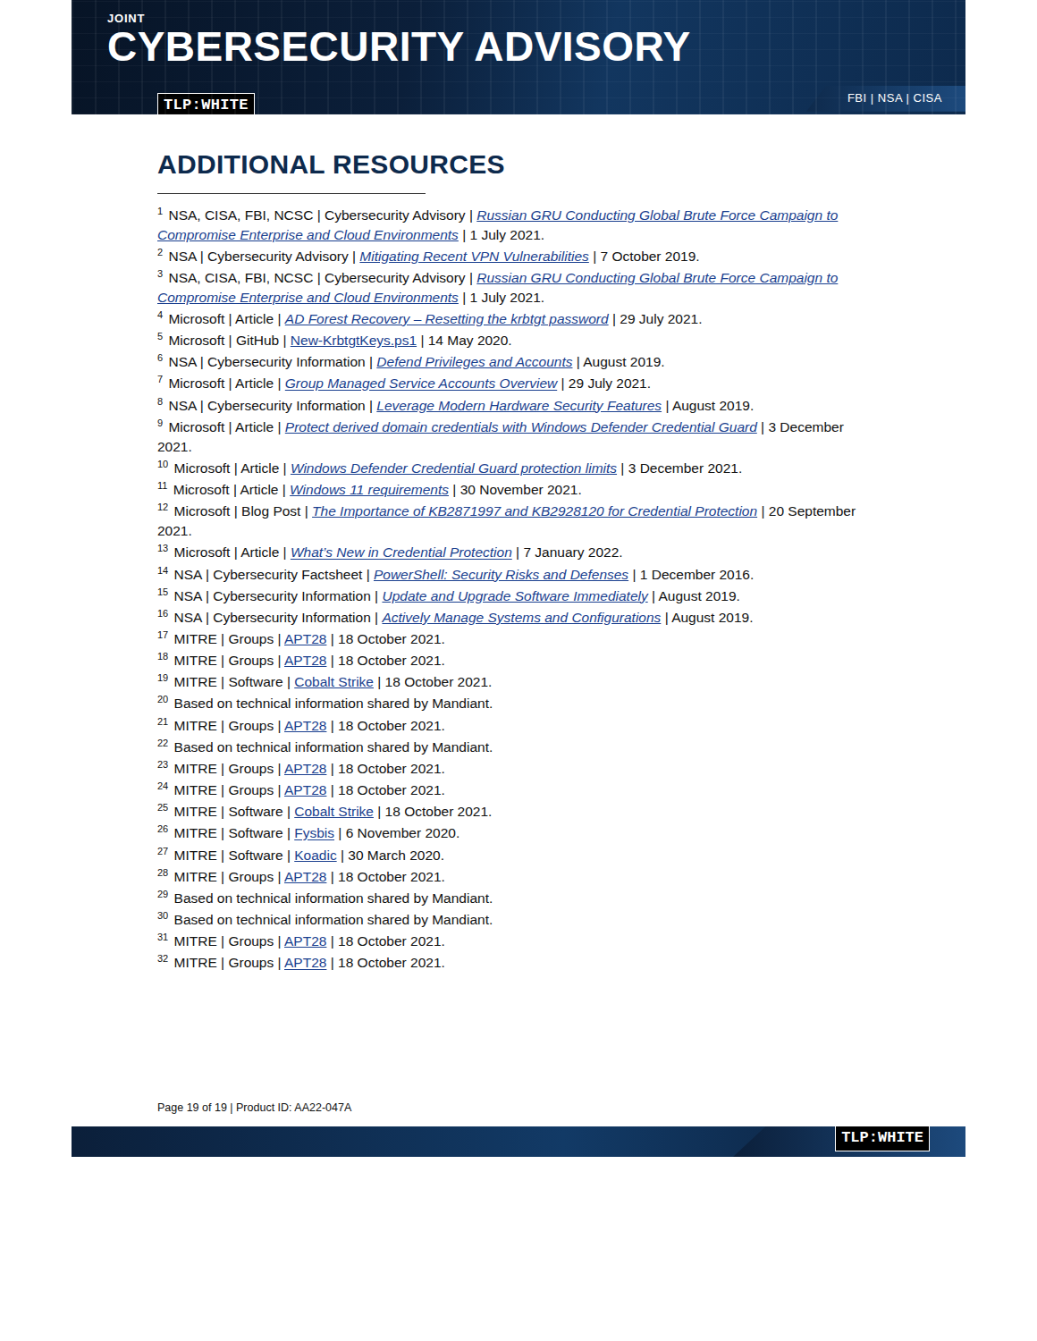JOINT
Cybersecurity Advisory
FBI | NSA | CISA
TLP:WHITE
Additional Resources
1 NSA, CISA, FBI, NCSC | Cybersecurity Advisory | Russian GRU Conducting Global Brute Force Campaign to Compromise Enterprise and Cloud Environments | 1 July 2021.
2 NSA | Cybersecurity Advisory | Mitigating Recent VPN Vulnerabilities | 7 October 2019.
3 NSA, CISA, FBI, NCSC | Cybersecurity Advisory | Russian GRU Conducting Global Brute Force Campaign to Compromise Enterprise and Cloud Environments | 1 July 2021.
4 Microsoft | Article | AD Forest Recovery – Resetting the krbtgt password | 29 July 2021.
5 Microsoft | GitHub | New-KrbtgtKeys.ps1 | 14 May 2020.
6 NSA | Cybersecurity Information | Defend Privileges and Accounts | August 2019.
7 Microsoft | Article | Group Managed Service Accounts Overview | 29 July 2021.
8 NSA | Cybersecurity Information | Leverage Modern Hardware Security Features | August 2019.
9 Microsoft | Article | Protect derived domain credentials with Windows Defender Credential Guard | 3 December 2021.
10 Microsoft | Article | Windows Defender Credential Guard protection limits | 3 December 2021.
11 Microsoft | Article | Windows 11 requirements | 30 November 2021.
12 Microsoft | Blog Post | The Importance of KB2871997 and KB2928120 for Credential Protection | 20 September 2021.
13 Microsoft | Article | What’s New in Credential Protection | 7 January 2022.
14 NSA | Cybersecurity Factsheet | PowerShell: Security Risks and Defenses | 1 December 2016.
15 NSA | Cybersecurity Information | Update and Upgrade Software Immediately | August 2019.
16 NSA | Cybersecurity Information | Actively Manage Systems and Configurations | August 2019.
17 MITRE | Groups | APT28 | 18 October 2021.
18 MITRE | Groups | APT28 | 18 October 2021.
19 MITRE | Software | Cobalt Strike | 18 October 2021.
20 Based on technical information shared by Mandiant.
21 MITRE | Groups | APT28 | 18 October 2021.
22 Based on technical information shared by Mandiant.
23 MITRE | Groups | APT28 | 18 October 2021.
24 MITRE | Groups | APT28 | 18 October 2021.
25 MITRE | Software | Cobalt Strike | 18 October 2021.
26 MITRE | Software | Fysbis | 6 November 2020.
27 MITRE | Software | Koadic | 30 March 2020.
28 MITRE | Groups | APT28 | 18 October 2021.
29 Based on technical information shared by Mandiant.
30 Based on technical information shared by Mandiant.
31 MITRE | Groups | APT28 | 18 October 2021.
32 MITRE | Groups | APT28 | 18 October 2021.
Page 19 of 19 | Product ID: AA22-047A
TLP:WHITE